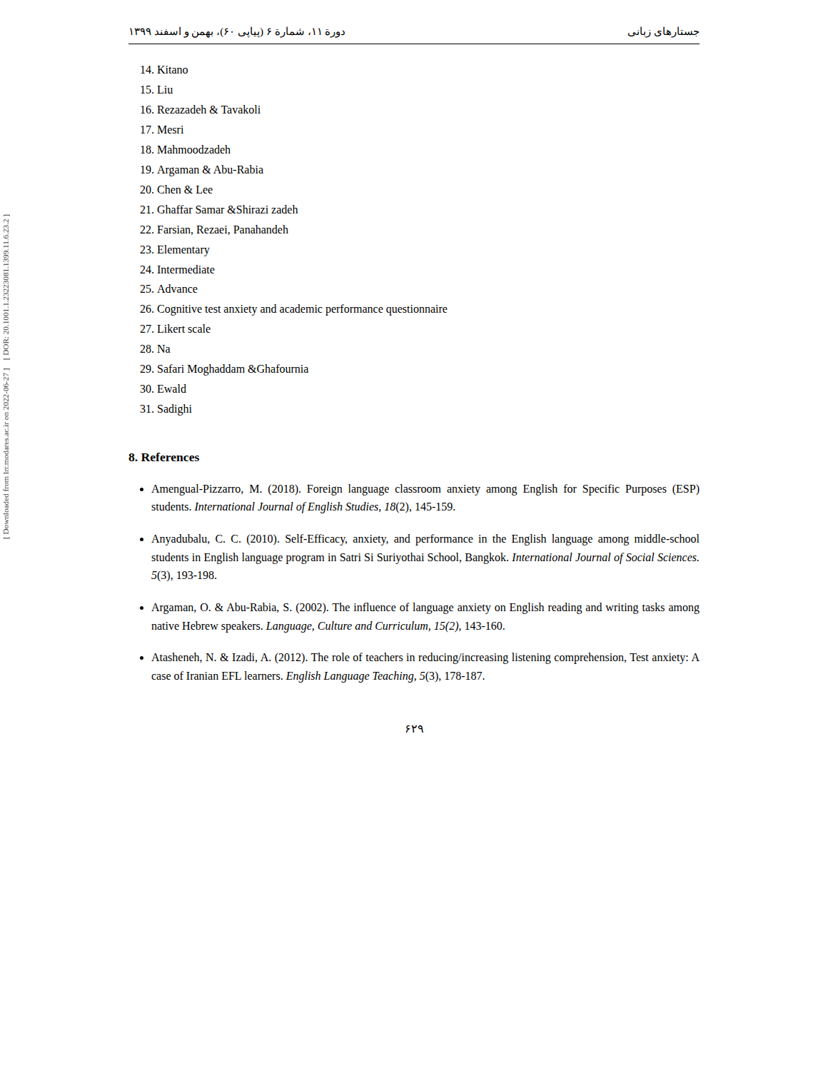[ Downloaded from lrr.modares.ac.ir on 2022-06-27 ] [ DOR: 20.1001.1.23223081.1399.11.6.23.2 ]
دورة ۱۱، شمارة ۶ (پیاپی ۶۰)، بهمن و اسفند ۱۳۹۹ جستارهای زبانی
Kitano
Liu
Rezazadeh & Tavakoli
Mesri
Mahmoodzadeh
Argaman & Abu-Rabia
Chen & Lee
Ghaffar Samar &Shirazi zadeh
Farsian, Rezaei, Panahandeh
Elementary
Intermediate
Advance
Cognitive test anxiety and academic performance questionnaire
Likert scale
Na
Safari Moghaddam &Ghafournia
Ewald
Sadighi
8. References
Amengual-Pizzarro, M. (2018). Foreign language classroom anxiety among English for Specific Purposes (ESP) students. International Journal of English Studies, 18(2), 145-159.
Anyadubalu, C. C. (2010). Self-Efficacy, anxiety, and performance in the English language among middle-school students in English language program in Satri Si Suriyothai School, Bangkok. International Journal of Social Sciences. 5(3), 193-198.
Argaman, O. & Abu-Rabia, S. (2002). The influence of language anxiety on English reading and writing tasks among native Hebrew speakers. Language, Culture and Curriculum, 15(2), 143-160.
Atasheneh, N. & Izadi, A. (2012). The role of teachers in reducing/increasing listening comprehension, Test anxiety: A case of Iranian EFL learners. English Language Teaching, 5(3), 178-187.
۶۲۹